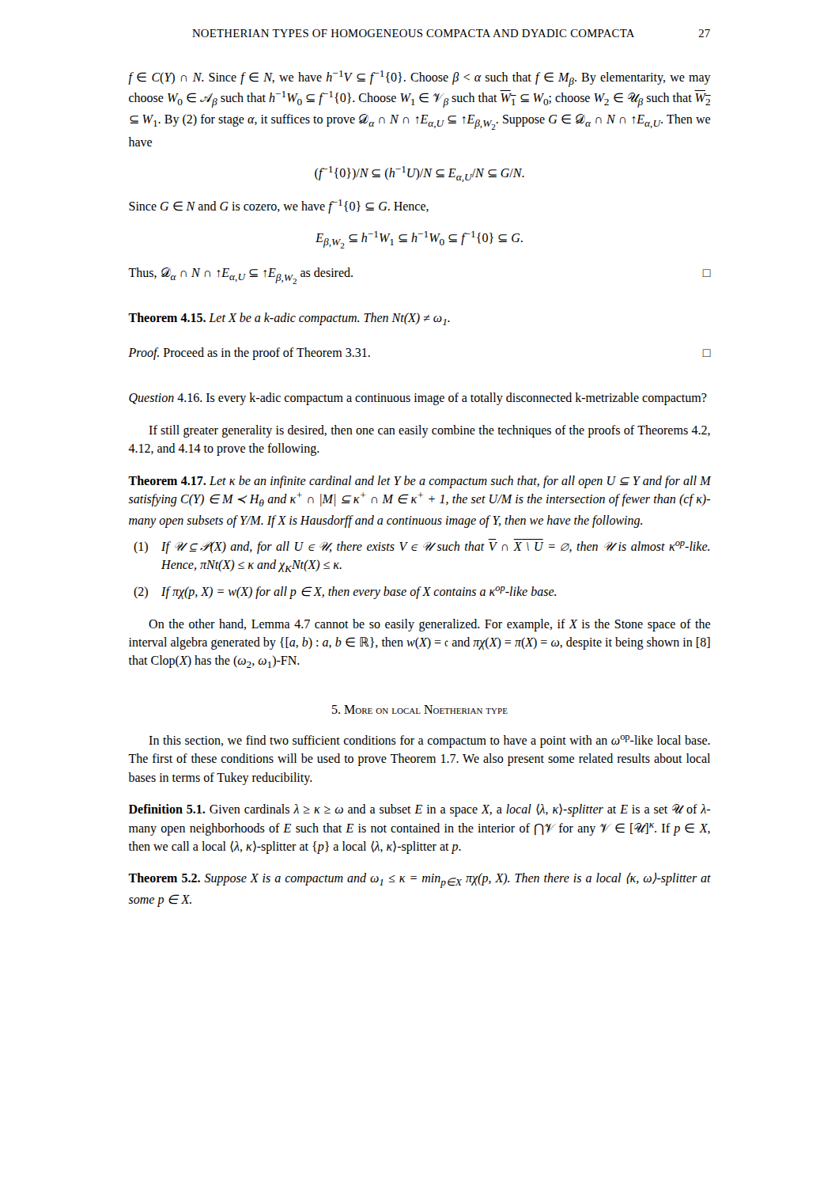NOETHERIAN TYPES OF HOMOGENEOUS COMPACTA AND DYADIC COMPACTA27
f ∈ C(Y) ∩ N. Since f ∈ N, we have h−1V ⊆ f−1{0}. Choose β < α such that f ∈ Mβ. By elementarity, we may choose W0 ∈ 𝒜β such that h−1W0 ⊆ f−1{0}. Choose W1 ∈ 𝒱β such that W1 ⊆ W0; choose W2 ∈ 𝒰β such that W2 ⊆ W1. By (2) for stage α, it suffices to prove 𝒟α ∩ N ∩ ↑Eα,U ⊆ ↑Eβ,W2. Suppose G ∈ 𝒟α ∩ N ∩ ↑Eα,U. Then we have
(f−1{0})/N ⊆ (h−1U)/N ⊆ Eα,U/N ⊆ G/N.
Since G ∈ N and G is cozero, we have f−1{0} ⊆ G. Hence,
Eβ,W2 ⊆ h−1W1 ⊆ h−1W0 ⊆ f−1{0} ⊆ G.
Thus, 𝒟α ∩ N ∩ ↑Eα,U ⊆ ↑Eβ,W2 as desired. □
Theorem 4.15. Let X be a k-adic compactum. Then Nt(X) ≠ ω1.
Proof. Proceed as in the proof of Theorem 3.31. □
Question 4.16. Is every k-adic compactum a continuous image of a totally disconnected k-metrizable compactum?
If still greater generality is desired, then one can easily combine the techniques of the proofs of Theorems 4.2, 4.12, and 4.14 to prove the following.
Theorem 4.17. Let κ be an infinite cardinal and let Y be a compactum such that, for all open U ⊆ Y and for all M satisfying C(Y) ∈ M ≺ Hθ and κ+ ∩ |M| ⊆ κ+ ∩ M ∈ κ+ + 1, the set U/M is the intersection of fewer than (cf κ)-many open subsets of Y/M. If X is Hausdorff and a continuous image of Y, then we have the following.
(1) If 𝒰 ⊆ 𝒫(X) and, for all U ∈ 𝒰, there exists V ∈ 𝒰 such that V ∩ X \ U = ∅, then 𝒰 is almost κop-like. Hence, πNt(X) ≤ κ and χKNt(X) ≤ κ.
(2) If πχ(p, X) = w(X) for all p ∈ X, then every base of X contains a κop-like base.
On the other hand, Lemma 4.7 cannot be so easily generalized. For example, if X is the Stone space of the interval algebra generated by {[a, b) : a, b ∈ ℝ}, then w(X) = 𝔠 and πχ(X) = π(X) = ω, despite it being shown in [8] that Clop(X) has the (ω2, ω1)-FN.
5. More on local Noetherian type
In this section, we find two sufficient conditions for a compactum to have a point with an ωop-like local base. The first of these conditions will be used to prove Theorem 1.7. We also present some related results about local bases in terms of Tukey reducibility.
Definition 5.1. Given cardinals λ ≥ κ ≥ ω and a subset E in a space X, a local ⟨λ, κ⟩-splitter at E is a set 𝒰 of λ-many open neighborhoods of E such that E is not contained in the interior of ⋂𝒱 for any 𝒱 ∈ [𝒰]κ. If p ∈ X, then we call a local ⟨λ, κ⟩-splitter at {p} a local ⟨λ, κ⟩-splitter at p.
Theorem 5.2. Suppose X is a compactum and ω1 ≤ κ = minp∈X πχ(p, X). Then there is a local ⟨κ, ω⟩-splitter at some p ∈ X.